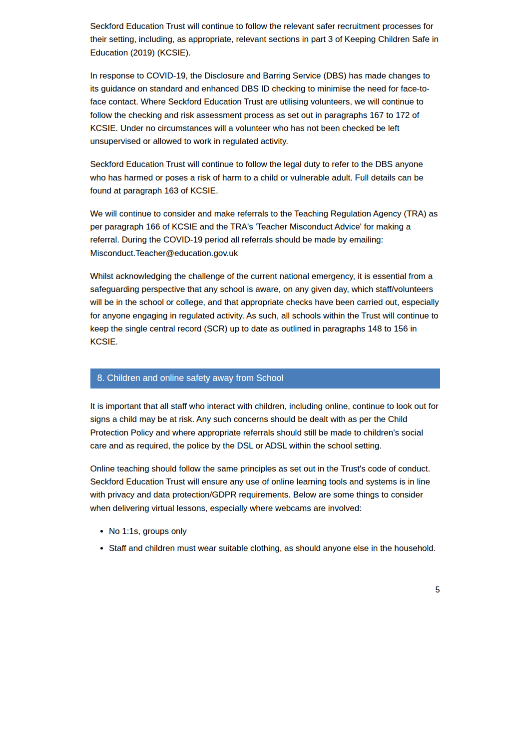Seckford Education Trust will continue to follow the relevant safer recruitment processes for their setting, including, as appropriate, relevant sections in part 3 of Keeping Children Safe in Education (2019) (KCSIE).
In response to COVID-19, the Disclosure and Barring Service (DBS) has made changes to its guidance on standard and enhanced DBS ID checking to minimise the need for face-to-face contact. Where Seckford Education Trust are utilising volunteers, we will continue to follow the checking and risk assessment process as set out in paragraphs 167 to 172 of KCSIE. Under no circumstances will a volunteer who has not been checked be left unsupervised or allowed to work in regulated activity.
Seckford Education Trust will continue to follow the legal duty to refer to the DBS anyone who has harmed or poses a risk of harm to a child or vulnerable adult. Full details can be found at paragraph 163 of KCSIE.
We will continue to consider and make referrals to the Teaching Regulation Agency (TRA) as per paragraph 166 of KCSIE and the TRA's 'Teacher Misconduct Advice' for making a referral. During the COVID-19 period all referrals should be made by emailing: Misconduct.Teacher@education.gov.uk
Whilst acknowledging the challenge of the current national emergency, it is essential from a safeguarding perspective that any school is aware, on any given day, which staff/volunteers will be in the school or college, and that appropriate checks have been carried out, especially for anyone engaging in regulated activity. As such, all schools within the Trust will continue to keep the single central record (SCR) up to date as outlined in paragraphs 148 to 156 in KCSIE.
8. Children and online safety away from School
It is important that all staff who interact with children, including online, continue to look out for signs a child may be at risk. Any such concerns should be dealt with as per the Child Protection Policy and where appropriate referrals should still be made to children's social care and as required, the police by the DSL or ADSL within the school setting.
Online teaching should follow the same principles as set out in the Trust's code of conduct. Seckford Education Trust will ensure any use of online learning tools and systems is in line with privacy and data protection/GDPR requirements. Below are some things to consider when delivering virtual lessons, especially where webcams are involved:
No 1:1s, groups only
Staff and children must wear suitable clothing, as should anyone else in the household.
5